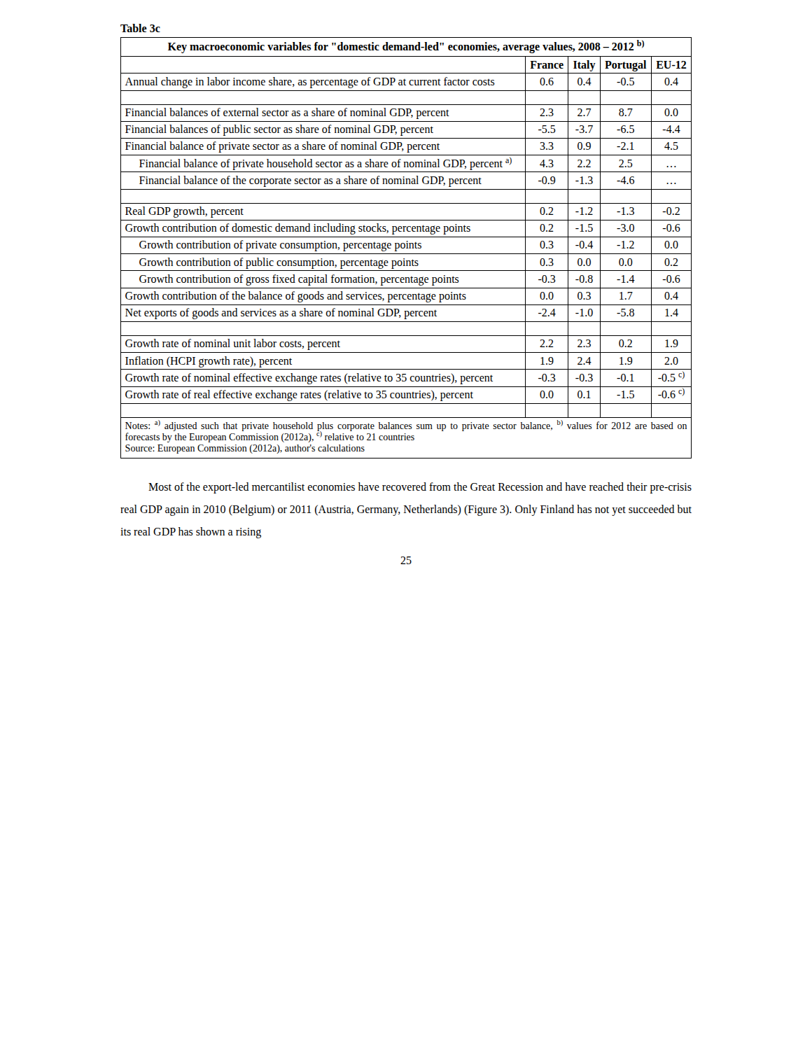Table 3c
Key macroeconomic variables for "domestic demand-led" economies, average values, 2008 – 2012 b)
| | France | Italy | Portugal | EU-12 |
| --- | --- | --- | --- | --- |
| Annual change in labor income share, as percentage of GDP at current factor costs | 0.6 | 0.4 | -0.5 | 0.4 |
| Financial balances of external sector as a share of nominal GDP, percent | 2.3 | 2.7 | 8.7 | 0.0 |
| Financial balances of public sector as share of nominal GDP, percent | -5.5 | -3.7 | -6.5 | -4.4 |
| Financial balance of private sector as a share of nominal GDP, percent | 3.3 | 0.9 | -2.1 | 4.5 |
| Financial balance of private household sector as a share of nominal GDP, percent a) | 4.3 | 2.2 | 2.5 | … |
| Financial balance of the corporate sector as a share of nominal GDP, percent | -0.9 | -1.3 | -4.6 | … |
| Real GDP growth, percent | 0.2 | -1.2 | -1.3 | -0.2 |
| Growth contribution of domestic demand including stocks, percentage points | 0.2 | -1.5 | -3.0 | -0.6 |
| Growth contribution of private consumption, percentage points | 0.3 | -0.4 | -1.2 | 0.0 |
| Growth contribution of public consumption, percentage points | 0.3 | 0.0 | 0.0 | 0.2 |
| Growth contribution of gross fixed capital formation, percentage points | -0.3 | -0.8 | -1.4 | -0.6 |
| Growth contribution of the balance of goods and services, percentage points | 0.0 | 0.3 | 1.7 | 0.4 |
| Net exports of goods and services as a share of nominal GDP, percent | -2.4 | -1.0 | -5.8 | 1.4 |
| Growth rate of nominal unit labor costs, percent | 2.2 | 2.3 | 0.2 | 1.9 |
| Inflation (HCPI growth rate), percent | 1.9 | 2.4 | 1.9 | 2.0 |
| Growth rate of nominal effective exchange rates (relative to 35 countries), percent | -0.3 | -0.3 | -0.1 | -0.5 c) |
| Growth rate of real effective exchange rates (relative to 35 countries), percent | 0.0 | 0.1 | -1.5 | -0.6 c) |
Notes: a) adjusted such that private household plus corporate balances sum up to private sector balance, b) values for 2012 are based on forecasts by the European Commission (2012a), c) relative to 21 countries
Source: European Commission (2012a), author's calculations
Most of the export-led mercantilist economies have recovered from the Great Recession and have reached their pre-crisis real GDP again in 2010 (Belgium) or 2011 (Austria, Germany, Netherlands) (Figure 3). Only Finland has not yet succeeded but its real GDP has shown a rising
25